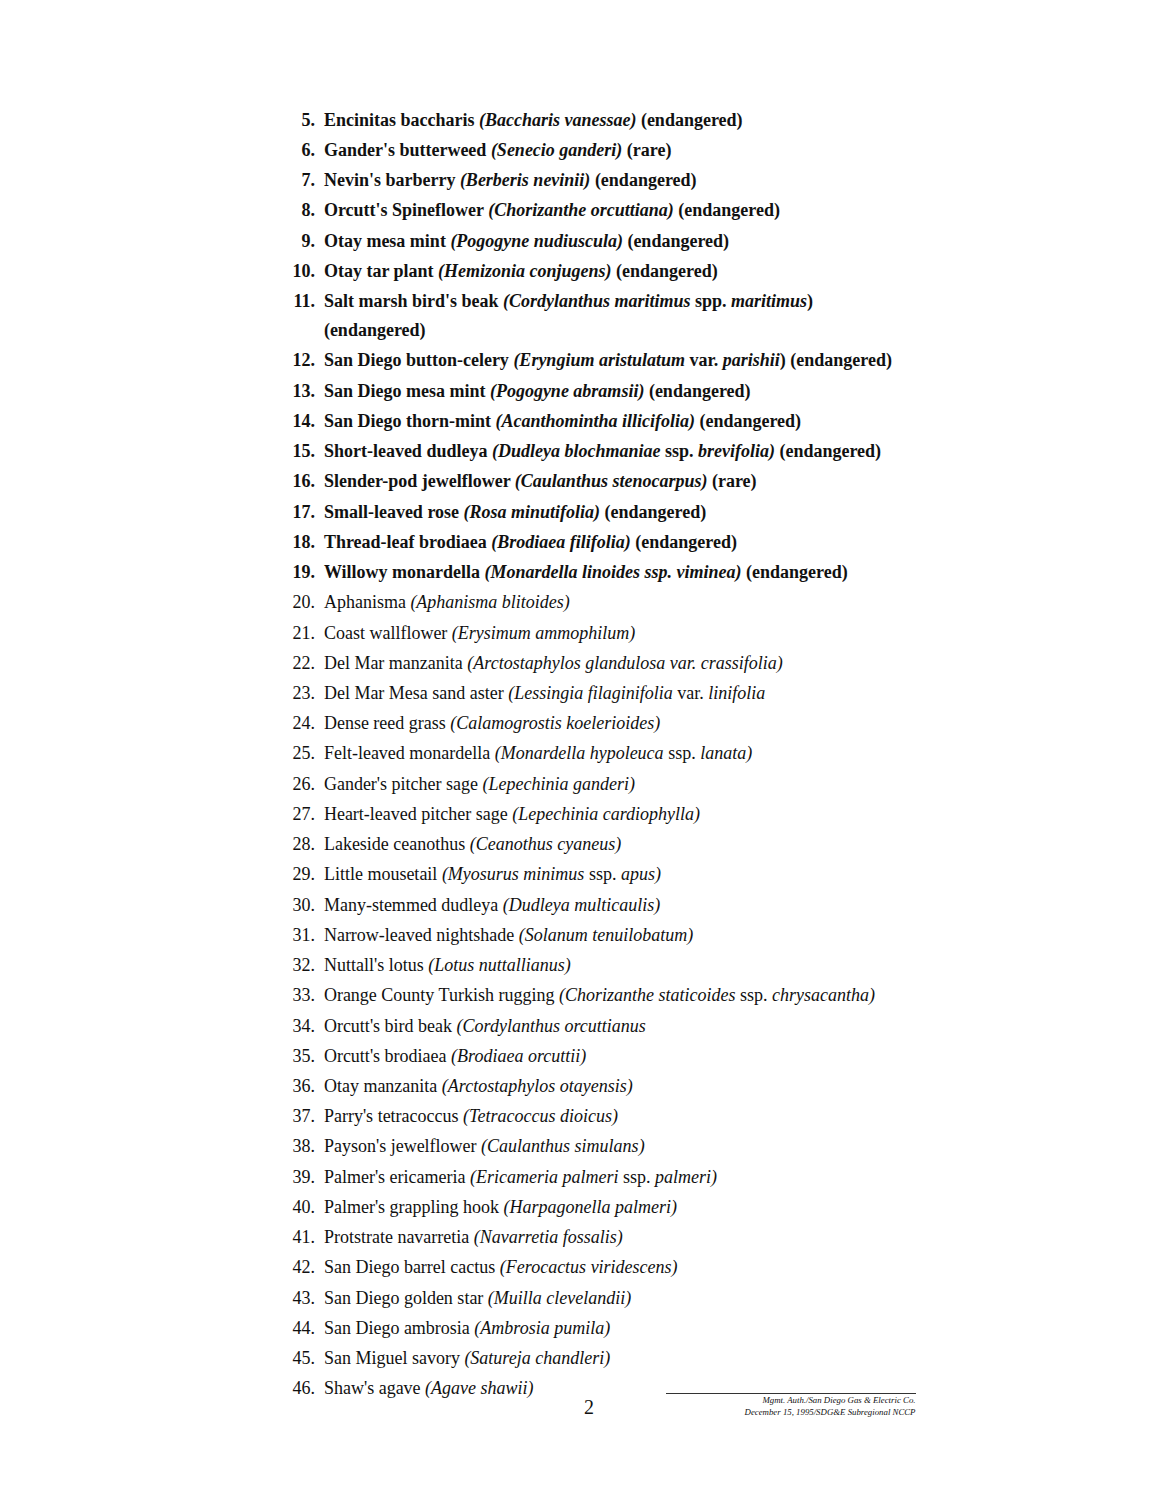5. Encinitas baccharis (Baccharis vanessae) (endangered)
6. Gander's butterweed (Senecio ganderi) (rare)
7. Nevin's barberry (Berberis nevinii) (endangered)
8. Orcutt's Spineflower (Chorizanthe orcuttiana) (endangered)
9. Otay mesa mint (Pogogyne nudiuscula) (endangered)
10. Otay tar plant (Hemizonia conjugens) (endangered)
11. Salt marsh bird's beak (Cordylanthus maritimus spp. maritimus) (endangered)
12. San Diego button-celery (Eryngium aristulatum var. parishii) (endangered)
13. San Diego mesa mint (Pogogyne abramsii) (endangered)
14. San Diego thorn-mint (Acanthomintha illicifolia) (endangered)
15. Short-leaved dudleya (Dudleya blochmaniae ssp. brevifolia) (endangered)
16. Slender-pod jewelflower (Caulanthus stenocarpus) (rare)
17. Small-leaved rose (Rosa minutifolia) (endangered)
18. Thread-leaf brodiaea (Brodiaea filifolia) (endangered)
19. Willowy monardella (Monardella linoides ssp. viminea) (endangered)
20. Aphanisma (Aphanisma blitoides)
21. Coast wallflower (Erysimum ammophilum)
22. Del Mar manzanita (Arctostaphylos glandulosa var. crassifolia)
23. Del Mar Mesa sand aster (Lessingia filaginifolia var. linifolia
24. Dense reed grass (Calamogrostis koelerioides)
25. Felt-leaved monardella (Monardella hypoleuca ssp. lanata)
26. Gander's pitcher sage (Lepechinia ganderi)
27. Heart-leaved pitcher sage (Lepechinia cardiophylla)
28. Lakeside ceanothus (Ceanothus cyaneus)
29. Little mousetail (Myosurus minimus ssp. apus)
30. Many-stemmed dudleya (Dudleya multicaulis)
31. Narrow-leaved nightshade (Solanum tenuilobatum)
32. Nuttall's lotus (Lotus nuttallianus)
33. Orange County Turkish rugging (Chorizanthe staticoides ssp. chrysacantha)
34. Orcutt's bird beak (Cordylanthus orcuttianus
35. Orcutt's brodiaea (Brodiaea orcuttii)
36. Otay manzanita (Arctostaphylos otayensis)
37. Parry's tetracoccus (Tetracoccus dioicus)
38. Payson's jewelflower (Caulanthus simulans)
39. Palmer's ericameria (Ericameria palmeri ssp. palmeri)
40. Palmer's grappling hook (Harpagonella palmeri)
41. Protstrate navarretia (Navarretia fossalis)
42. San Diego barrel cactus (Ferocactus viridescens)
43. San Diego golden star (Muilla clevelandii)
44. San Diego ambrosia (Ambrosia pumila)
45. San Miguel savory (Satureja chandleri)
46. Shaw's agave (Agave shawii)
2
Mgmt. Auth./San Diego Gas & Electric Co.
December 15, 1995/SDG&E Subregional NCCP